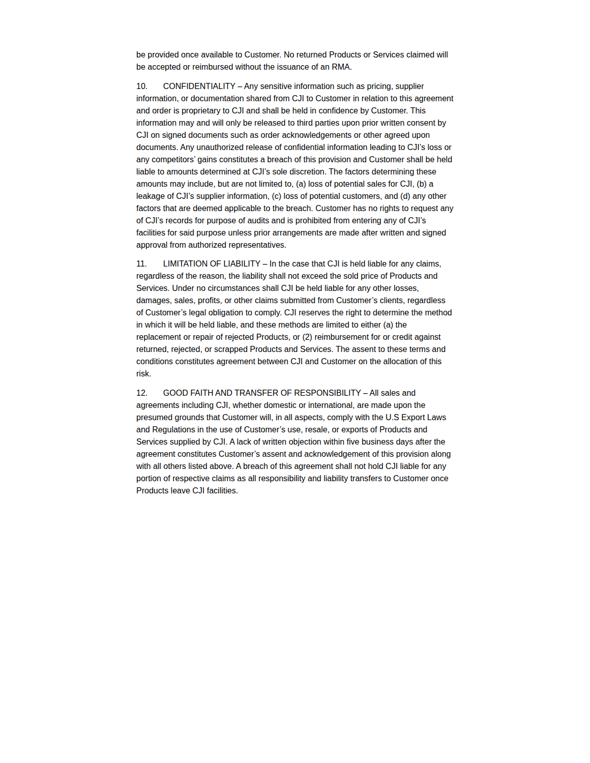be provided once available to Customer. No returned Products or Services claimed will be accepted or reimbursed without the issuance of an RMA.
10. CONFIDENTIALITY – Any sensitive information such as pricing, supplier information, or documentation shared from CJI to Customer in relation to this agreement and order is proprietary to CJI and shall be held in confidence by Customer. This information may and will only be released to third parties upon prior written consent by CJI on signed documents such as order acknowledgements or other agreed upon documents. Any unauthorized release of confidential information leading to CJI’s loss or any competitors’ gains constitutes a breach of this provision and Customer shall be held liable to amounts determined at CJI’s sole discretion. The factors determining these amounts may include, but are not limited to, (a) loss of potential sales for CJI, (b) a leakage of CJI’s supplier information, (c) loss of potential customers, and (d) any other factors that are deemed applicable to the breach. Customer has no rights to request any of CJI’s records for purpose of audits and is prohibited from entering any of CJI’s facilities for said purpose unless prior arrangements are made after written and signed approval from authorized representatives.
11. LIMITATION OF LIABILITY – In the case that CJI is held liable for any claims, regardless of the reason, the liability shall not exceed the sold price of Products and Services. Under no circumstances shall CJI be held liable for any other losses, damages, sales, profits, or other claims submitted from Customer’s clients, regardless of Customer’s legal obligation to comply. CJI reserves the right to determine the method in which it will be held liable, and these methods are limited to either (a) the replacement or repair of rejected Products, or (2) reimbursement for or credit against returned, rejected, or scrapped Products and Services. The assent to these terms and conditions constitutes agreement between CJI and Customer on the allocation of this risk.
12. GOOD FAITH AND TRANSFER OF RESPONSIBILITY – All sales and agreements including CJI, whether domestic or international, are made upon the presumed grounds that Customer will, in all aspects, comply with the U.S Export Laws and Regulations in the use of Customer’s use, resale, or exports of Products and Services supplied by CJI. A lack of written objection within five business days after the agreement constitutes Customer’s assent and acknowledgement of this provision along with all others listed above. A breach of this agreement shall not hold CJI liable for any portion of respective claims as all responsibility and liability transfers to Customer once Products leave CJI facilities.